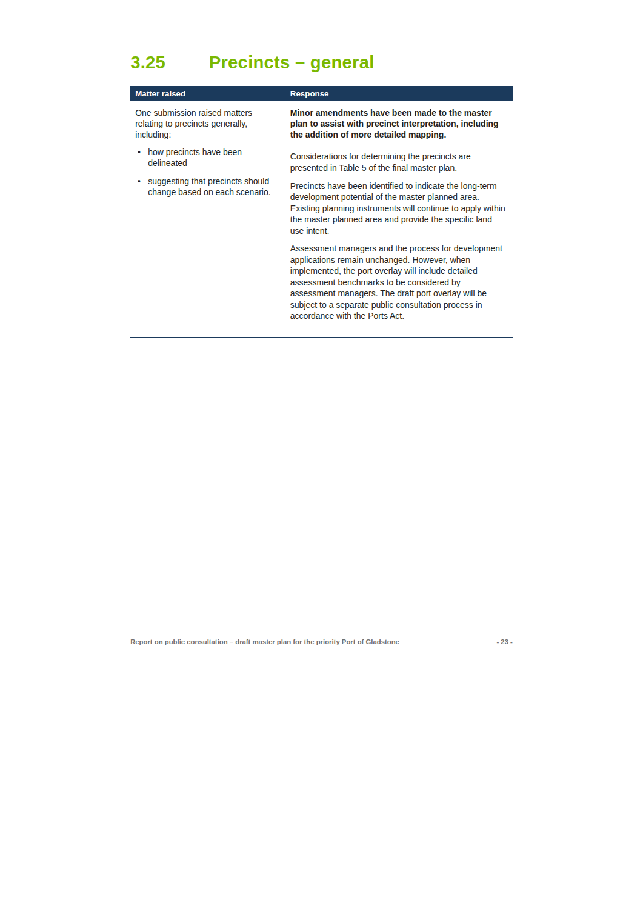3.25 Precincts – general
| Matter raised | Response |
| --- | --- |
| One submission raised matters relating to precincts generally, including: how precincts have been delineated suggesting that precincts should change based on each scenario. | Minor amendments have been made to the master plan to assist with precinct interpretation, including the addition of more detailed mapping. Considerations for determining the precincts are presented in Table 5 of the final master plan. Precincts have been identified to indicate the long-term development potential of the master planned area. Existing planning instruments will continue to apply within the master planned area and provide the specific land use intent. Assessment managers and the process for development applications remain unchanged. However, when implemented, the port overlay will include detailed assessment benchmarks to be considered by assessment managers. The draft port overlay will be subject to a separate public consultation process in accordance with the Ports Act. |
Report on public consultation – draft master plan for the priority Port of Gladstone
- 23 -